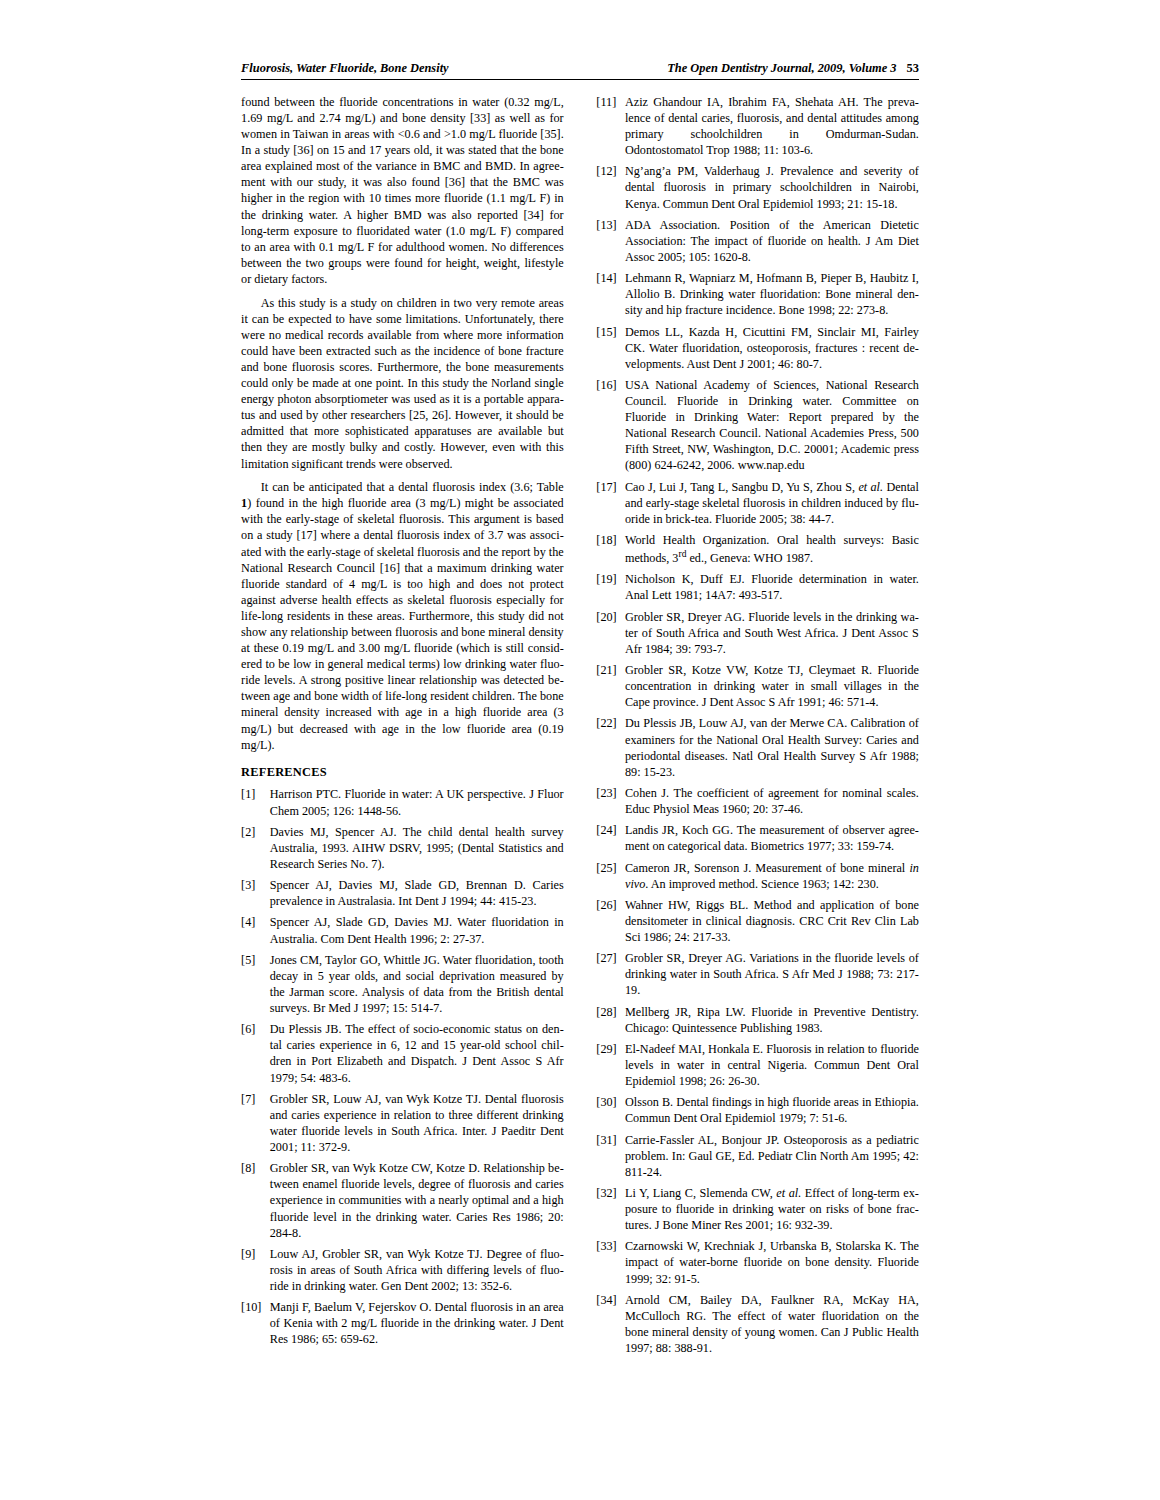Fluorosis, Water Fluoride, Bone Density
The Open Dentistry Journal, 2009, Volume 353
found between the fluoride concentrations in water (0.32 mg/L, 1.69 mg/L and 2.74 mg/L) and bone density [33] as well as for women in Taiwan in areas with <0.6 and >1.0 mg/L fluoride [35]. In a study [36] on 15 and 17 years old, it was stated that the bone area explained most of the variance in BMC and BMD. In agreement with our study, it was also found [36] that the BMC was higher in the region with 10 times more fluoride (1.1 mg/L F) in the drinking water. A higher BMD was also reported [34] for long-term exposure to fluoridated water (1.0 mg/L F) compared to an area with 0.1 mg/L F for adulthood women. No differences between the two groups were found for height, weight, lifestyle or dietary factors.
As this study is a study on children in two very remote areas it can be expected to have some limitations. Unfortunately, there were no medical records available from where more information could have been extracted such as the incidence of bone fracture and bone fluorosis scores. Furthermore, the bone measurements could only be made at one point. In this study the Norland single energy photon absorptiometer was used as it is a portable apparatus and used by other researchers [25, 26]. However, it should be admitted that more sophisticated apparatuses are available but then they are mostly bulky and costly. However, even with this limitation significant trends were observed.
It can be anticipated that a dental fluorosis index (3.6; Table 1) found in the high fluoride area (3 mg/L) might be associated with the early-stage of skeletal fluorosis. This argument is based on a study [17] where a dental fluorosis index of 3.7 was associated with the early-stage of skeletal fluorosis and the report by the National Research Council [16] that a maximum drinking water fluoride standard of 4 mg/L is too high and does not protect against adverse health effects as skeletal fluorosis especially for life-long residents in these areas. Furthermore, this study did not show any relationship between fluorosis and bone mineral density at these 0.19 mg/L and 3.00 mg/L fluoride (which is still considered to be low in general medical terms) low drinking water fluoride levels. A strong positive linear relationship was detected between age and bone width of life-long resident children. The bone mineral density increased with age in a high fluoride area (3 mg/L) but decreased with age in the low fluoride area (0.19 mg/L).
REFERENCES
Harrison PTC. Fluoride in water: A UK perspective. J Fluor Chem 2005; 126: 1448-56.
Davies MJ, Spencer AJ. The child dental health survey Australia, 1993. AIHW DSRV, 1995; (Dental Statistics and Research Series No. 7).
Spencer AJ, Davies MJ, Slade GD, Brennan D. Caries prevalence in Australasia. Int Dent J 1994; 44: 415-23.
Spencer AJ, Slade GD, Davies MJ. Water fluoridation in Australia. Com Dent Health 1996; 2: 27-37.
Jones CM, Taylor GO, Whittle JG. Water fluoridation, tooth decay in 5 year olds, and social deprivation measured by the Jarman score. Analysis of data from the British dental surveys. Br Med J 1997; 15: 514-7.
Du Plessis JB. The effect of socio-economic status on dental caries experience in 6, 12 and 15 year-old school children in Port Elizabeth and Dispatch. J Dent Assoc S Afr 1979; 54: 483-6.
Grobler SR, Louw AJ, van Wyk Kotze TJ. Dental fluorosis and caries experience in relation to three different drinking water fluoride levels in South Africa. Inter. J Paeditr Dent 2001; 11: 372-9.
Grobler SR, van Wyk Kotze CW, Kotze D. Relationship between enamel fluoride levels, degree of fluorosis and caries experience in communities with a nearly optimal and a high fluoride level in the drinking water. Caries Res 1986; 20: 284-8.
Louw AJ, Grobler SR, van Wyk Kotze TJ. Degree of fluorosis in areas of South Africa with differing levels of fluoride in drinking water. Gen Dent 2002; 13: 352-6.
Manji F, Baelum V, Fejerskov O. Dental fluorosis in an area of Kenia with 2 mg/L fluoride in the drinking water. J Dent Res 1986; 65: 659-62.
Aziz Ghandour IA, Ibrahim FA, Shehata AH. The prevalence of dental caries, fluorosis, and dental attitudes among primary schoolchildren in Omdurman-Sudan. Odontostomatol Trop 1988; 11: 103-6.
Ng’ang’a PM, Valderhaug J. Prevalence and severity of dental fluorosis in primary schoolchildren in Nairobi, Kenya. Commun Dent Oral Epidemiol 1993; 21: 15-18.
ADA Association. Position of the American Dietetic Association: The impact of fluoride on health. J Am Diet Assoc 2005; 105: 1620-8.
Lehmann R, Wapniarz M, Hofmann B, Pieper B, Haubitz I, Allolio B. Drinking water fluoridation: Bone mineral density and hip fracture incidence. Bone 1998; 22: 273-8.
Demos LL, Kazda H, Cicuttini FM, Sinclair MI, Fairley CK. Water fluoridation, osteoporosis, fractures : recent developments. Aust Dent J 2001; 46: 80-7.
USA National Academy of Sciences, National Research Council. Fluoride in Drinking water. Committee on Fluoride in Drinking Water: Report prepared by the National Research Council. National Academies Press, 500 Fifth Street, NW, Washington, D.C. 20001; Academic press (800) 624-6242, 2006. www.nap.edu
Cao J, Lui J, Tang L, Sangbu D, Yu S, Zhou S, et al. Dental and early-stage skeletal fluorosis in children induced by fluoride in brick-tea. Fluoride 2005; 38: 44-7.
World Health Organization. Oral health surveys: Basic methods, 3rd ed., Geneva: WHO 1987.
Nicholson K, Duff EJ. Fluoride determination in water. Anal Lett 1981; 14A7: 493-517.
Grobler SR, Dreyer AG. Fluoride levels in the drinking water of South Africa and South West Africa. J Dent Assoc S Afr 1984; 39: 793-7.
Grobler SR, Kotze VW, Kotze TJ, Cleymaet R. Fluoride concentration in drinking water in small villages in the Cape province. J Dent Assoc S Afr 1991; 46: 571-4.
Du Plessis JB, Louw AJ, van der Merwe CA. Calibration of examiners for the National Oral Health Survey: Caries and periodontal diseases. Natl Oral Health Survey S Afr 1988; 89: 15-23.
Cohen J. The coefficient of agreement for nominal scales. Educ Physiol Meas 1960; 20: 37-46.
Landis JR, Koch GG. The measurement of observer agreement on categorical data. Biometrics 1977; 33: 159-74.
Cameron JR, Sorenson J. Measurement of bone mineral in vivo. An improved method. Science 1963; 142: 230.
Wahner HW, Riggs BL. Method and application of bone densitometer in clinical diagnosis. CRC Crit Rev Clin Lab Sci 1986; 24: 217-33.
Grobler SR, Dreyer AG. Variations in the fluoride levels of drinking water in South Africa. S Afr Med J 1988; 73: 217-19.
Mellberg JR, Ripa LW. Fluoride in Preventive Dentistry. Chicago: Quintessence Publishing 1983.
El-Nadeef MAI, Honkala E. Fluorosis in relation to fluoride levels in water in central Nigeria. Commun Dent Oral Epidemiol 1998; 26: 26-30.
Olsson B. Dental findings in high fluoride areas in Ethiopia. Commun Dent Oral Epidemiol 1979; 7: 51-6.
Carrie-Fassler AL, Bonjour JP. Osteoporosis as a pediatric problem. In: Gaul GE, Ed. Pediatr Clin North Am 1995; 42: 811-24.
Li Y, Liang C, Slemenda CW, et al. Effect of long-term exposure to fluoride in drinking water on risks of bone fractures. J Bone Miner Res 2001; 16: 932-39.
Czarnowski W, Krechniak J, Urbanska B, Stolarska K. The impact of water-borne fluoride on bone density. Fluoride 1999; 32: 91-5.
Arnold CM, Bailey DA, Faulkner RA, McKay HA, McCulloch RG. The effect of water fluoridation on the bone mineral density of young women. Can J Public Health 1997; 88: 388-91.